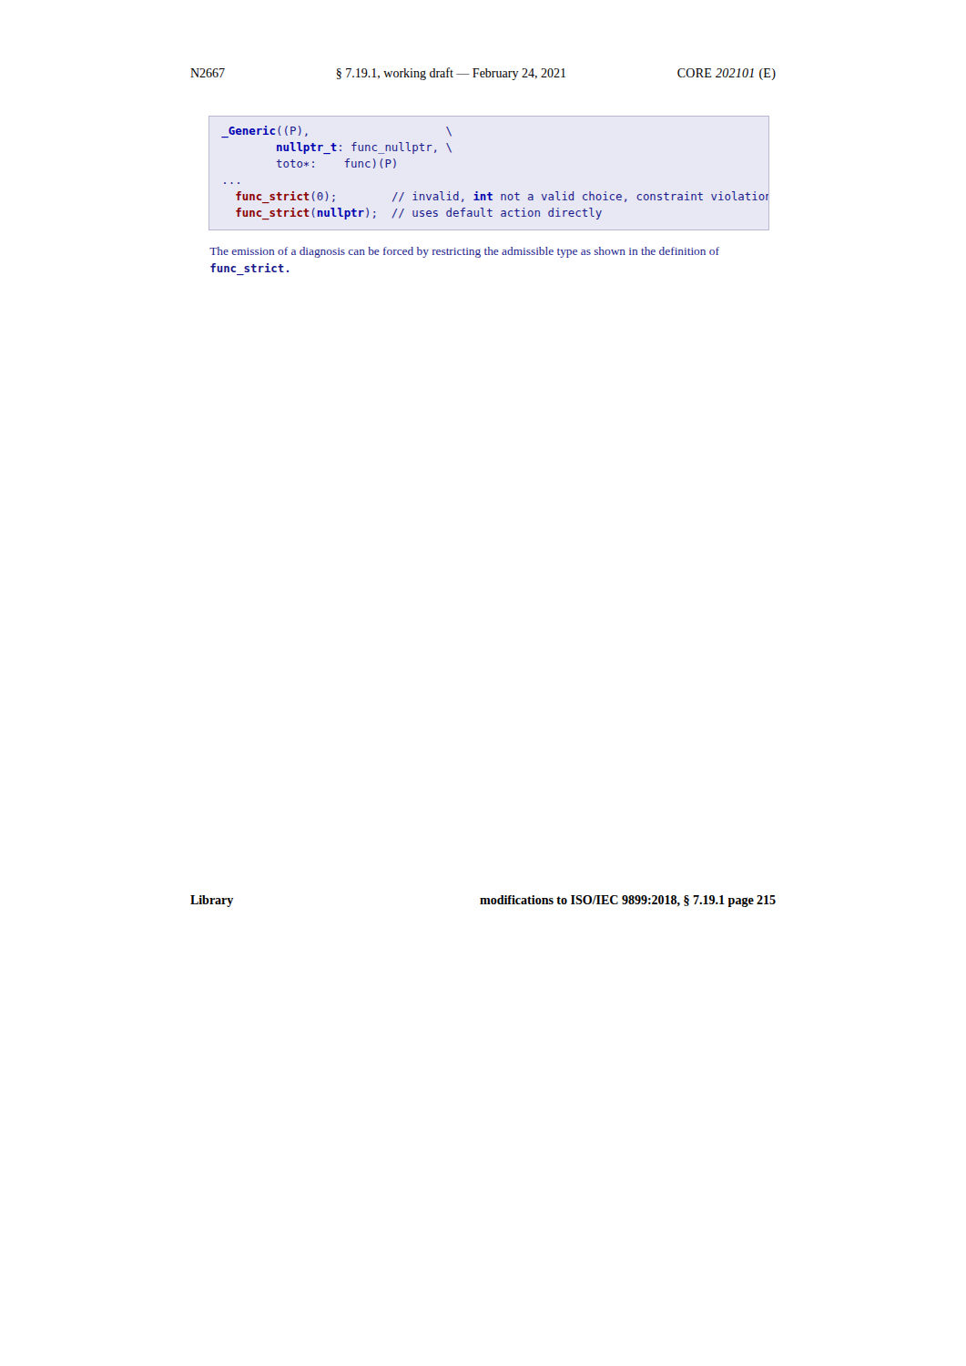N2667
§ 7.19.1, working draft — February 24, 2021
CORE 202101 (E)
_Generic((P), \ nullptr_t: func_nullptr, \ toto∗: func)(P) ... func_strict(0); // invalid, int not a valid choice, constraint violation func_strict(nullptr); // uses default action directly
The emission of a diagnosis can be forced by restricting the admissible type as shown in the definition of func_strict.
Library
modifications to ISO/IEC 9899:2018, § 7.19.1 page 215